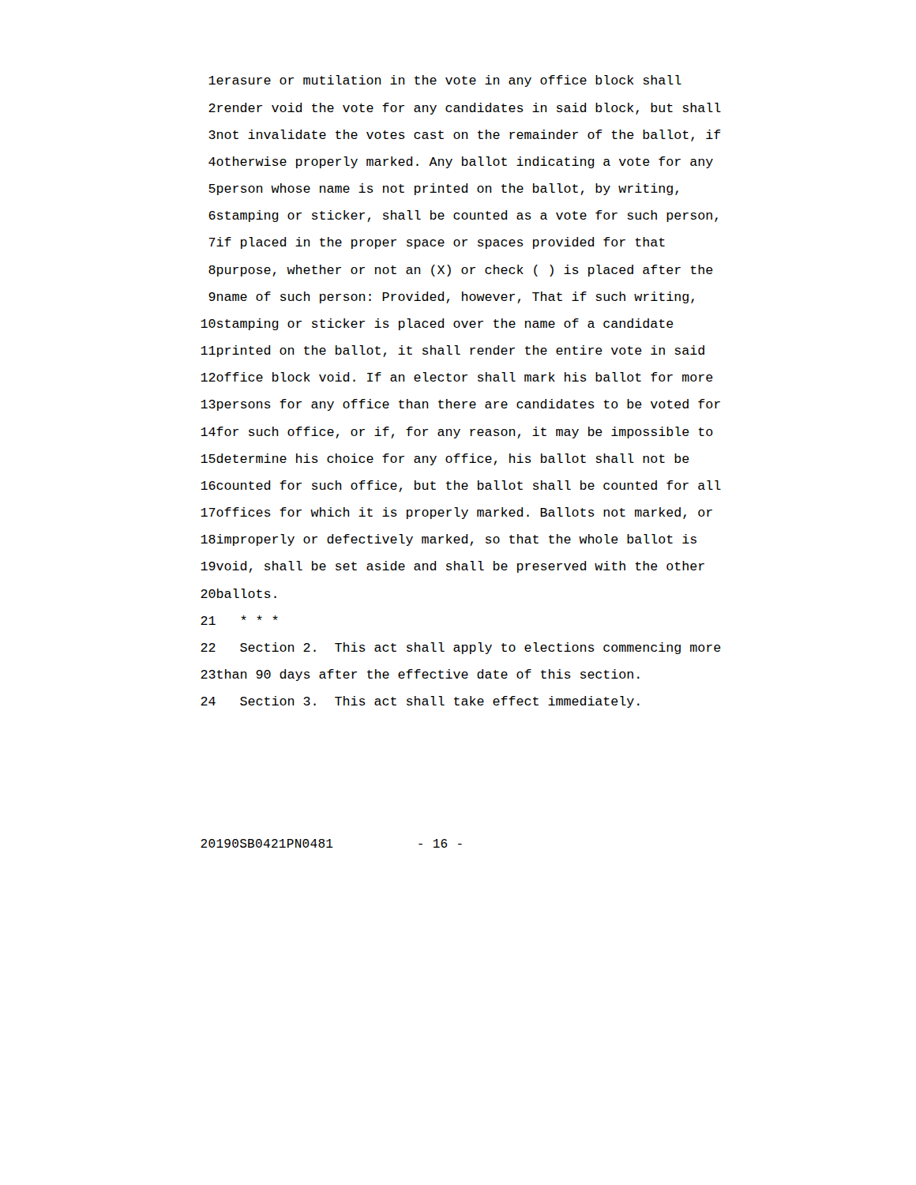| 1 | erasure or mutilation in the vote in any office block shall |
| 2 | render void the vote for any candidates in said block, but shall |
| 3 | not invalidate the votes cast on the remainder of the ballot, if |
| 4 | otherwise properly marked. Any ballot indicating a vote for any |
| 5 | person whose name is not printed on the ballot, by writing, |
| 6 | stamping or sticker, shall be counted as a vote for such person, |
| 7 | if placed in the proper space or spaces provided for that |
| 8 | purpose, whether or not an (X) or check ( ) is placed after the |
| 9 | name of such person: Provided, however, That if such writing, |
| 10 | stamping or sticker is placed over the name of a candidate |
| 11 | printed on the ballot, it shall render the entire vote in said |
| 12 | office block void. If an elector shall mark his ballot for more |
| 13 | persons for any office than there are candidates to be voted for |
| 14 | for such office, or if, for any reason, it may be impossible to |
| 15 | determine his choice for any office, his ballot shall not be |
| 16 | counted for such office, but the ballot shall be counted for all |
| 17 | offices for which it is properly marked. Ballots not marked, or |
| 18 | improperly or defectively marked, so that the whole ballot is |
| 19 | void, shall be set aside and shall be preserved with the other |
| 20 | ballots. |
| 21 | * * * |
| 22 | Section 2. This act shall apply to elections commencing more |
| 23 | than 90 days after the effective date of this section. |
| 24 | Section 3. This act shall take effect immediately. |
20190SB0421PN0481 - 16 -